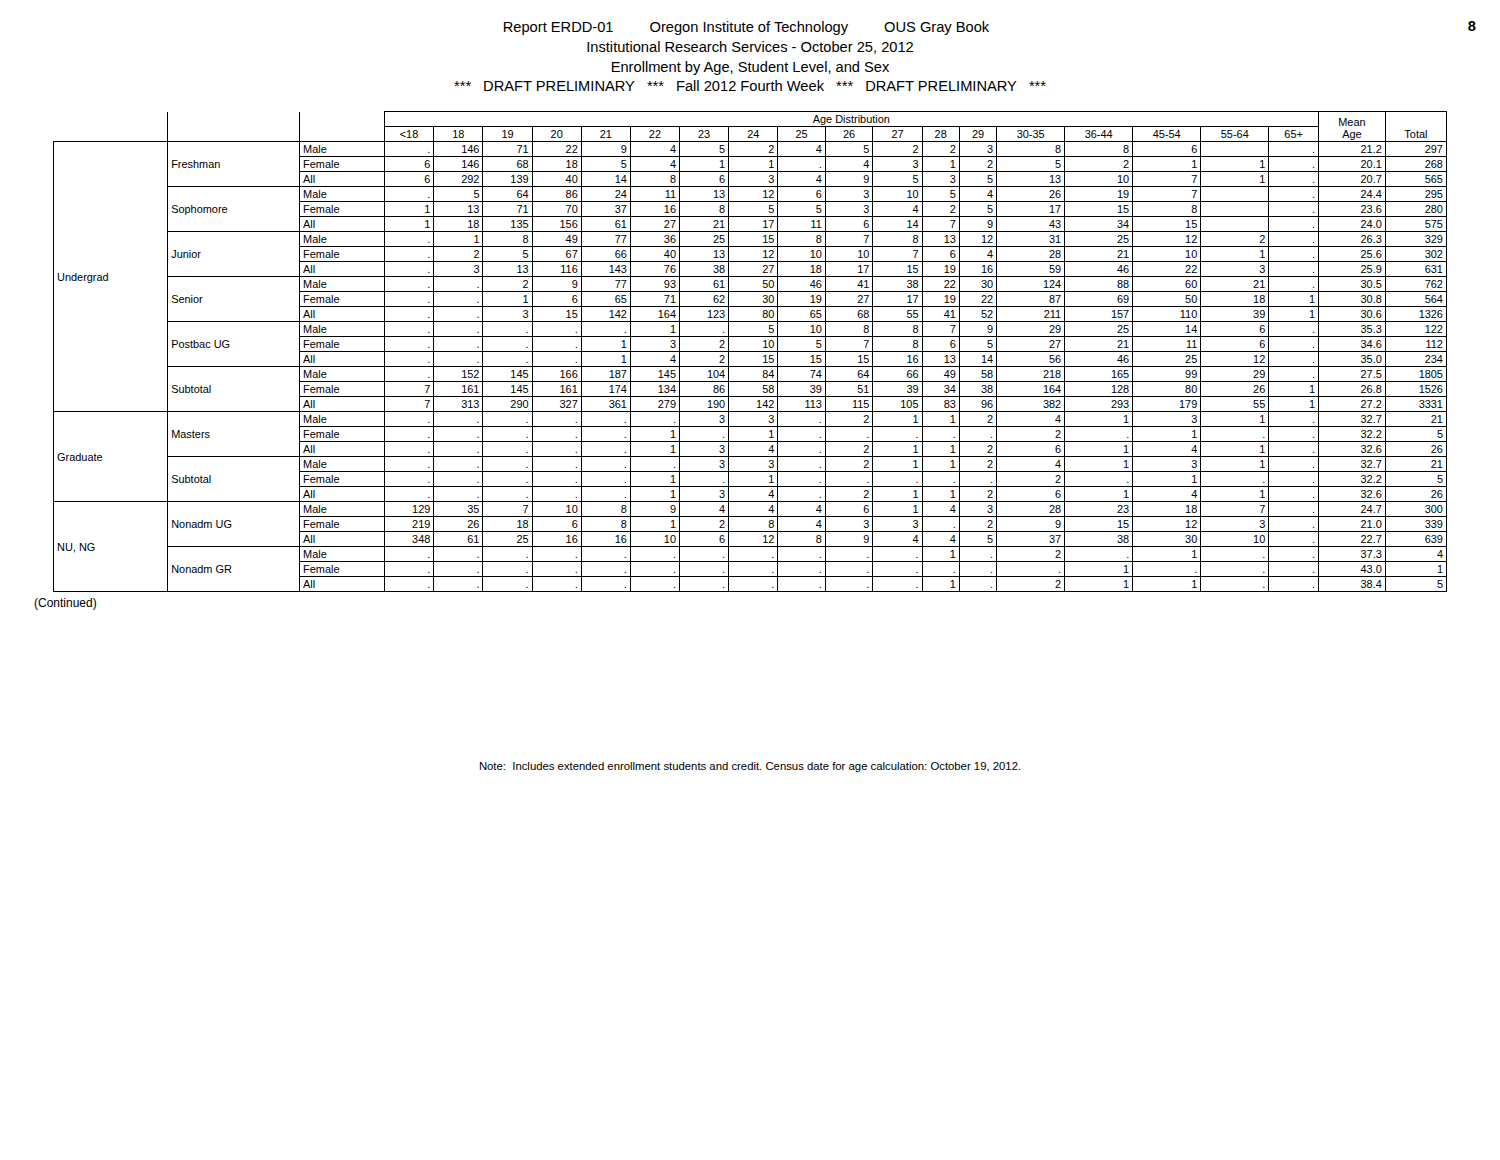8
Report ERDD-01 Oregon Institute of Technology OUS Gray Book
Institutional Research Services - October 25, 2012
Enrollment by Age, Student Level, and Sex
*** DRAFT PRELIMINARY *** Fall 2012 Fourth Week *** DRAFT PRELIMINARY ***
| | | | Age Distribution | Mean Age | Total |
| --- | --- | --- | --- | --- | --- |
| <18 | 18 | 19 | 20 | 21 | 22 | 23 | 24 | 25 | 26 | 27 | 28 | 29 | 30-35 | 36-44 | 45-54 | 55-64 | 65+ |
| Undergrad | Freshman | Male | . | 146 | 71 | 22 | 9 | 4 | 5 | 2 | 4 | 5 | 2 | 2 | 3 | 8 | 8 | 6 | | . | 21.2 | 297 |
| Female | 6 | 146 | 68 | 18 | 5 | 4 | 1 | 1 | . | 4 | 3 | 1 | 2 | 5 | 2 | 1 | 1 | . | 20.1 | 268 |
| All | 6 | 292 | 139 | 40 | 14 | 8 | 6 | 3 | 4 | 9 | 5 | 3 | 5 | 13 | 10 | 7 | 1 | . | 20.7 | 565 |
| Sophomore | Male | . | 5 | 64 | 86 | 24 | 11 | 13 | 12 | 6 | 3 | 10 | 5 | 4 | 26 | 19 | 7 | | . | 24.4 | 295 |
| Female | 1 | 13 | 71 | 70 | 37 | 16 | 8 | 5 | 5 | 3 | 4 | 2 | 5 | 17 | 15 | 8 | | . | 23.6 | 280 |
| All | 1 | 18 | 135 | 156 | 61 | 27 | 21 | 17 | 11 | 6 | 14 | 7 | 9 | 43 | 34 | 15 | | . | 24.0 | 575 |
| Junior | Male | . | 1 | 8 | 49 | 77 | 36 | 25 | 15 | 8 | 7 | 8 | 13 | 12 | 31 | 25 | 12 | 2 | . | 26.3 | 329 |
| Female | . | 2 | 5 | 67 | 66 | 40 | 13 | 12 | 10 | 10 | 7 | 6 | 4 | 28 | 21 | 10 | 1 | . | 25.6 | 302 |
| All | . | 3 | 13 | 116 | 143 | 76 | 38 | 27 | 18 | 17 | 15 | 19 | 16 | 59 | 46 | 22 | 3 | . | 25.9 | 631 |
| Senior | Male | . | . | 2 | 9 | 77 | 93 | 61 | 50 | 46 | 41 | 38 | 22 | 30 | 124 | 88 | 60 | 21 | . | 30.5 | 762 |
| Female | . | . | 1 | 6 | 65 | 71 | 62 | 30 | 19 | 27 | 17 | 19 | 22 | 87 | 69 | 50 | 18 | 1 | 30.8 | 564 |
| All | . | . | 3 | 15 | 142 | 164 | 123 | 80 | 65 | 68 | 55 | 41 | 52 | 211 | 157 | 110 | 39 | 1 | 30.6 | 1326 |
| Postbac UG | Male | . | . | . | . | . | 1 | . | 5 | 10 | 8 | 8 | 7 | 9 | 29 | 25 | 14 | 6 | . | 35.3 | 122 |
| Female | . | . | . | . | 1 | 3 | 2 | 10 | 5 | 7 | 8 | 6 | 5 | 27 | 21 | 11 | 6 | . | 34.6 | 112 |
| All | . | . | . | . | 1 | 4 | 2 | 15 | 15 | 15 | 16 | 13 | 14 | 56 | 46 | 25 | 12 | . | 35.0 | 234 |
| Subtotal | Male | . | 152 | 145 | 166 | 187 | 145 | 104 | 84 | 74 | 64 | 66 | 49 | 58 | 218 | 165 | 99 | 29 | . | 27.5 | 1805 |
| Female | 7 | 161 | 145 | 161 | 174 | 134 | 86 | 58 | 39 | 51 | 39 | 34 | 38 | 164 | 128 | 80 | 26 | 1 | 26.8 | 1526 |
| All | 7 | 313 | 290 | 327 | 361 | 279 | 190 | 142 | 113 | 115 | 105 | 83 | 96 | 382 | 293 | 179 | 55 | 1 | 27.2 | 3331 |
| Graduate | Masters | Male | . | . | . | . | . | . | 3 | 3 | . | 2 | 1 | 1 | 2 | 4 | 1 | 3 | 1 | . | 32.7 | 21 |
| Female | . | . | . | . | . | 1 | . | 1 | . | . | . | . | . | 2 | . | 1 | . | . | 32.2 | 5 |
| All | . | . | . | . | . | 1 | 3 | 4 | . | 2 | 1 | 1 | 2 | 6 | 1 | 4 | 1 | . | 32.6 | 26 |
| Subtotal | Male | . | . | . | . | . | . | 3 | 3 | . | 2 | 1 | 1 | 2 | 4 | 1 | 3 | 1 | . | 32.7 | 21 |
| Female | . | . | . | . | . | 1 | . | 1 | . | . | . | . | . | 2 | . | 1 | . | . | 32.2 | 5 |
| All | . | . | . | . | . | 1 | 3 | 4 | . | 2 | 1 | 1 | 2 | 6 | 1 | 4 | 1 | . | 32.6 | 26 |
| NU, NG | Nonadm UG | Male | 129 | 35 | 7 | 10 | 8 | 9 | 4 | 4 | 4 | 6 | 1 | 4 | 3 | 28 | 23 | 18 | 7 | . | 24.7 | 300 |
| Female | 219 | 26 | 18 | 6 | 8 | 1 | 2 | 8 | 4 | 3 | 3 | . | 2 | 9 | 15 | 12 | 3 | . | 21.0 | 339 |
| All | 348 | 61 | 25 | 16 | 16 | 10 | 6 | 12 | 8 | 9 | 4 | 4 | 5 | 37 | 38 | 30 | 10 | . | 22.7 | 639 |
| Nonadm GR | Male | . | . | . | . | . | . | . | . | . | . | . | 1 | . | 2 | . | 1 | . | . | 37.3 | 4 |
| Female | . | . | . | . | . | . | . | . | . | . | . | . | . | . | 1 | . | . | . | 43.0 | 1 |
| All | . | . | . | . | . | . | . | . | . | . | . | 1 | . | 2 | 1 | 1 | . | . | 38.4 | 5 |
(Continued)
Note: Includes extended enrollment students and credit. Census date for age calculation: October 19, 2012.